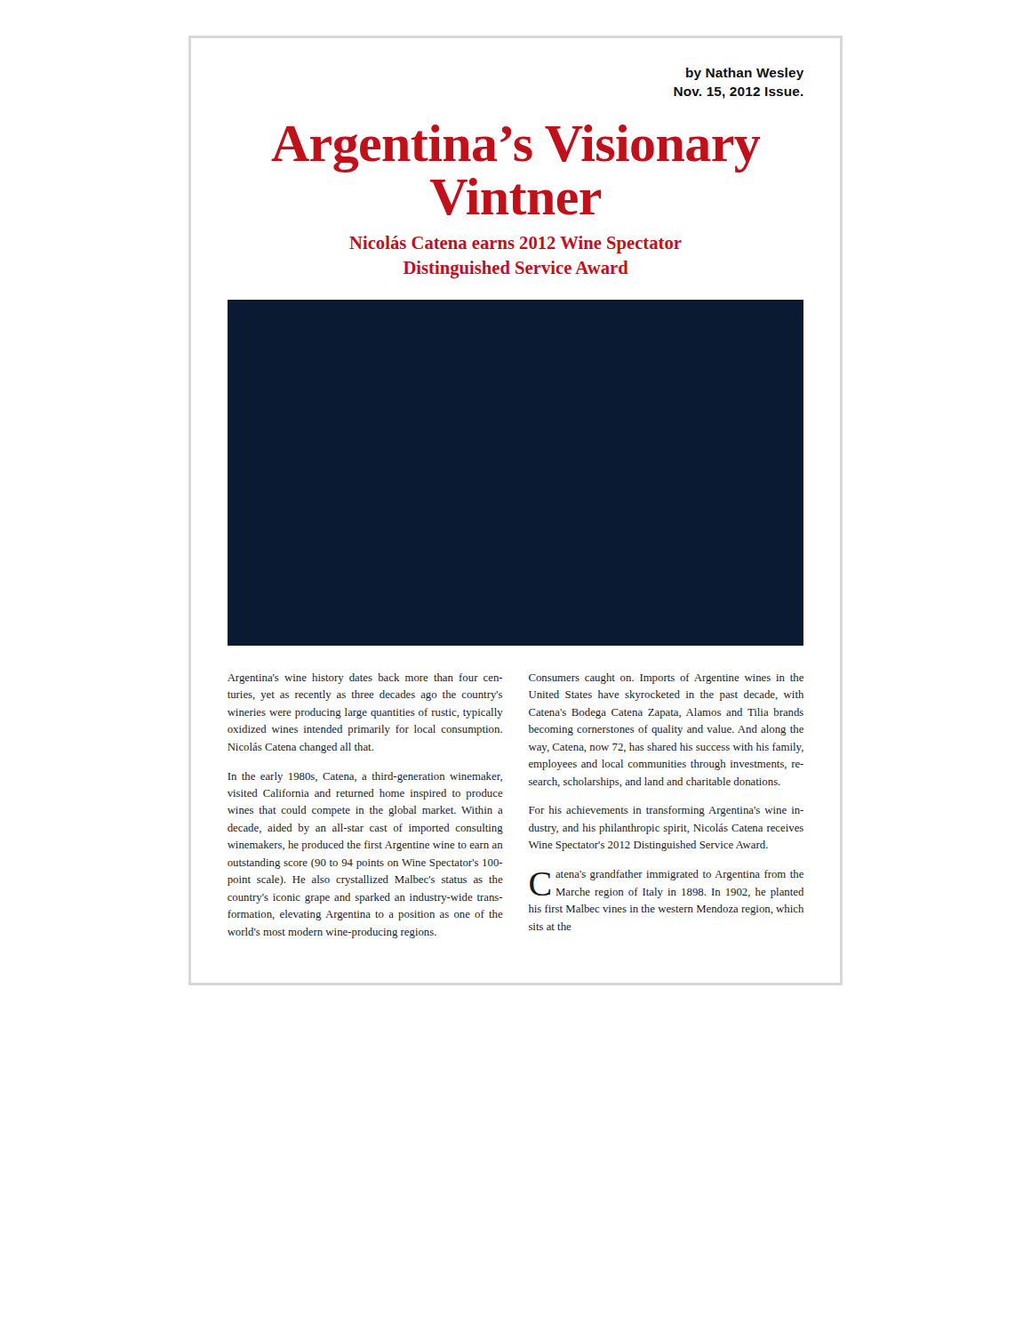by Nathan Wesley
Nov. 15, 2012 Issue.
Argentina’s Visionary Vintner
Nicolás Catena earns 2012 Wine Spectator
Distinguished Service Award
Argentina's wine history dates back more than four centuries, yet as recently as three decades ago the country's wineries were producing large quantities of rustic, typically oxidized wines intended primarily for local consumption. Nicolás Catena changed all that.
In the early 1980s, Catena, a third-generation winemaker, visited California and returned home inspired to produce wines that could compete in the global market. Within a decade, aided by an all-star cast of imported consulting winemakers, he produced the first Argentine wine to earn an outstanding score (90 to 94 points on Wine Spectator's 100-point scale). He also crystallized Malbec's status as the country's iconic grape and sparked an industry-wide transformation, elevating Argentina to a position as one of the world's most modern wine-producing regions.
Consumers caught on. Imports of Argentine wines in the United States have skyrocketed in the past decade, with Catena's Bodega Catena Zapata, Alamos and Tilia brands becoming cornerstones of quality and value. And along the way, Catena, now 72, has shared his success with his family, employees and local communities through investments, research, scholarships, and land and charitable donations.
For his achievements in transforming Argentina's wine industry, and his philanthropic spirit, Nicolás Catena receives Wine Spectator's 2012 Distinguished Service Award.
Catena's grandfather immigrated to Argentina from the Marche region of Italy in 1898. In 1902, he planted his first Malbec vines in the western Mendoza region, which sits at the